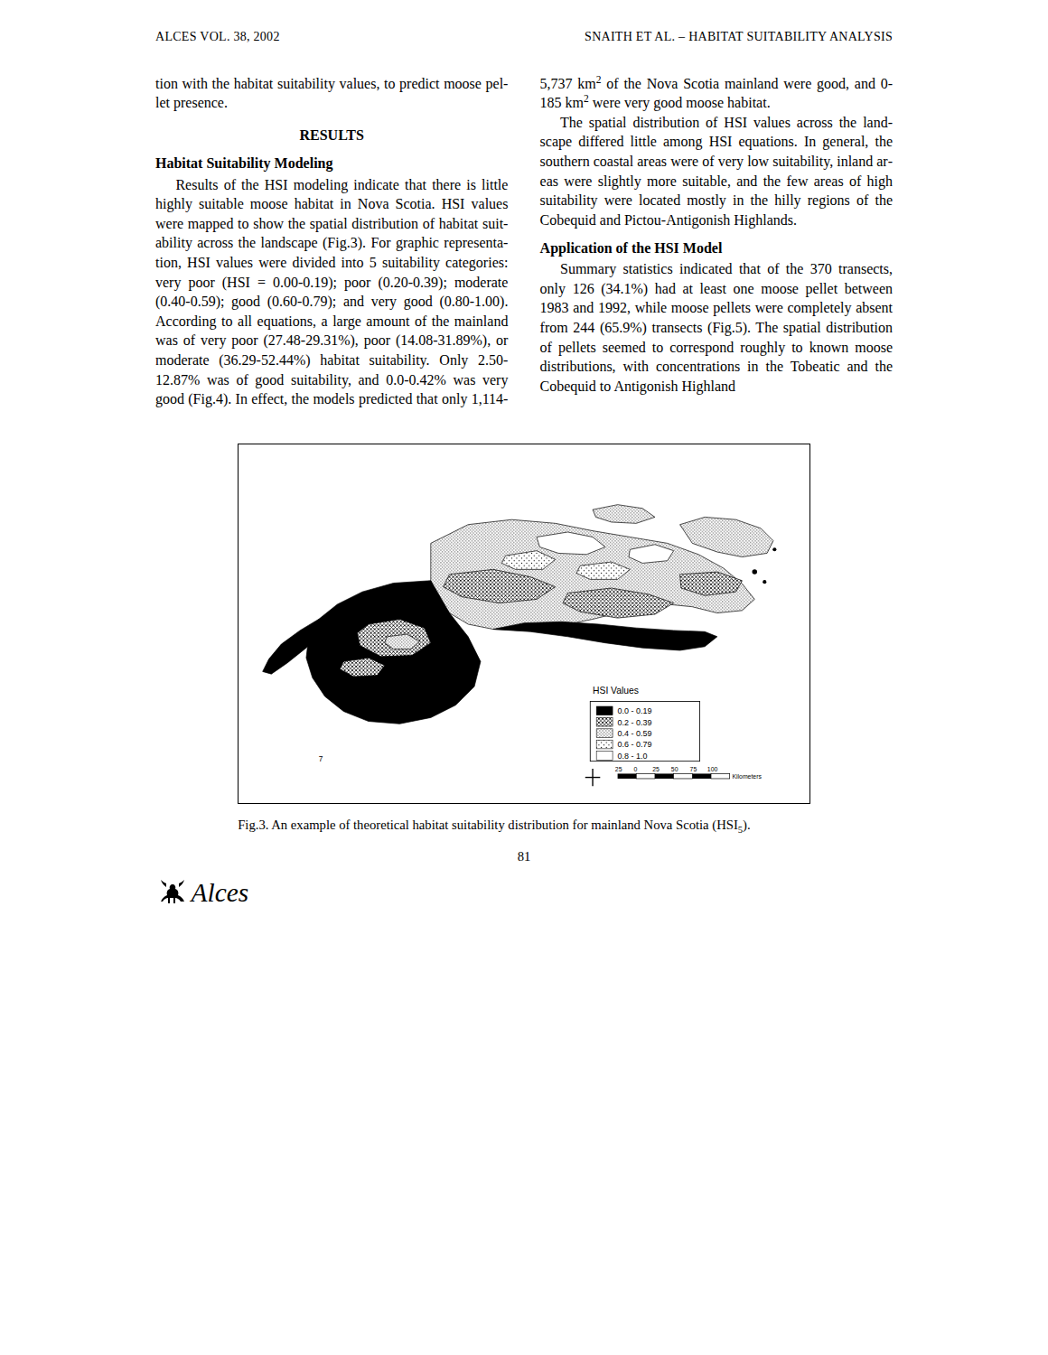ALCES VOL. 38, 2002 SNAITH ET AL. – HABITAT SUITABILITY ANALYSIS
tion with the habitat suitability values, to predict moose pellet presence.
RESULTS
Habitat Suitability Modeling
Results of the HSI modeling indicate that there is little highly suitable moose habitat in Nova Scotia. HSI values were mapped to show the spatial distribution of habitat suitability across the landscape (Fig.3). For graphic representation, HSI values were divided into 5 suitability categories: very poor (HSI = 0.00-0.19); poor (0.20-0.39); moderate (0.40-0.59); good (0.60-0.79); and very good (0.80-1.00). According to all equations, a large amount of the mainland was of very poor (27.48-29.31%), poor (14.08-31.89%), or moderate (36.29-52.44%) habitat suitability. Only 2.50-12.87% was of good suitability, and 0.0-0.42% was very good (Fig.4). In effect, the models predicted that only 1,114-5,737 km2 of the Nova Scotia mainland were good, and 0-185 km2 were very good moose habitat.
The spatial distribution of HSI values across the landscape differed little among HSI equations. In general, the southern coastal areas were of very low suitability, inland areas were slightly more suitable, and the few areas of high suitability were located mostly in the hilly regions of the Cobequid and Pictou-Antigonish Highlands.
Application of the HSI Model
Summary statistics indicated that of the 370 transects, only 126 (34.1%) had at least one moose pellet between 1983 and 1992, while moose pellets were completely absent from 244 (65.9%) transects (Fig.5). The spatial distribution of pellets seemed to correspond roughly to known moose distributions, with concentrations in the Tobeatic and the Cobequid to Antigonish Highland
HSI Values 0.0 - 0.19 0.2 - 0.39 0.4 - 0.59 0.6 - 0.79 0.8 - 1.0 25 0 25 50 75 100 Kilometers 7 .
Fig.3. An example of theoretical habitat suitability distribution for mainland Nova Scotia (HSI5).
81
Alces